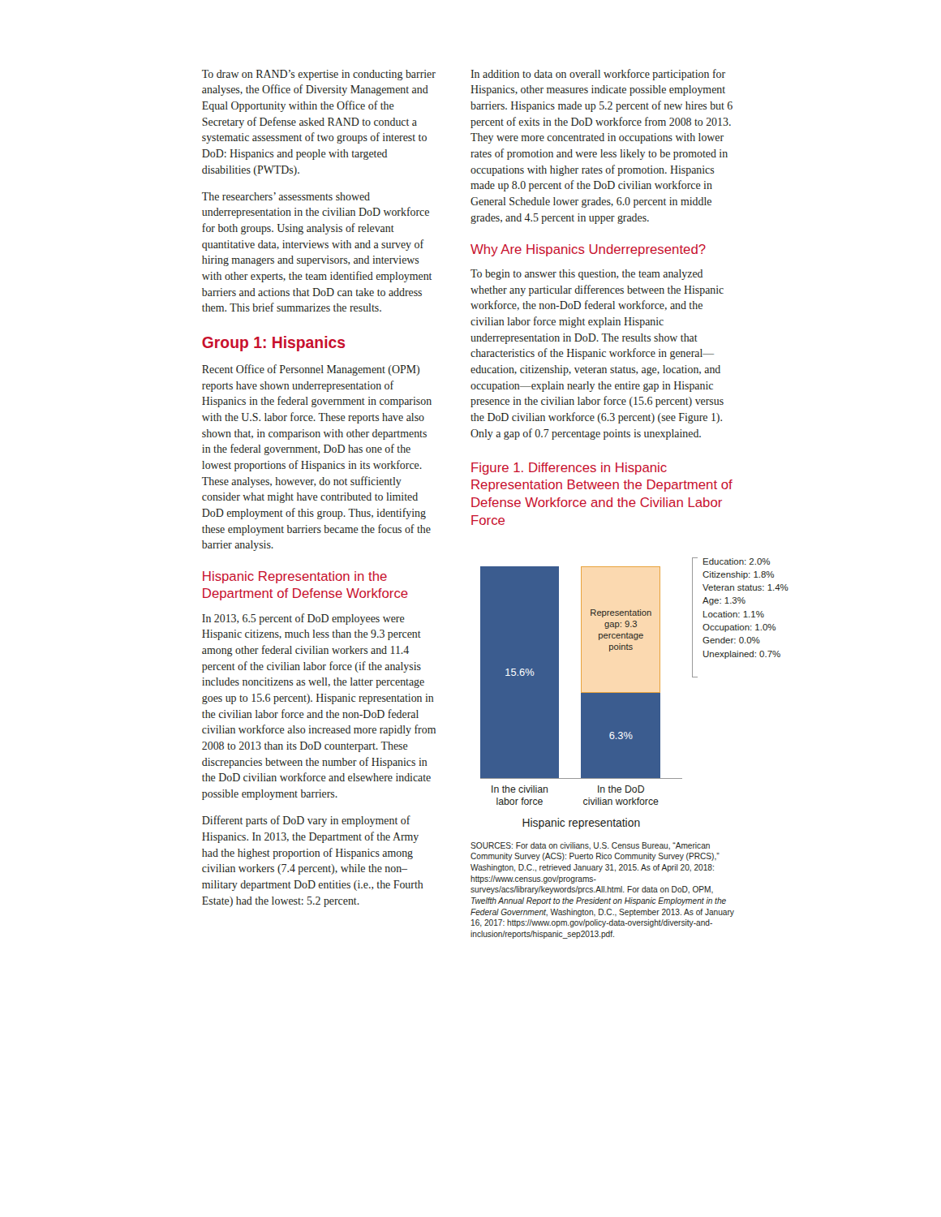To draw on RAND’s expertise in conducting barrier analyses, the Office of Diversity Management and Equal Opportunity within the Office of the Secretary of Defense asked RAND to conduct a systematic assessment of two groups of interest to DoD: Hispanics and people with targeted disabilities (PWTDs).
The researchers’ assessments showed underrepresentation in the civilian DoD workforce for both groups. Using analysis of relevant quantitative data, interviews with and a survey of hiring managers and supervisors, and interviews with other experts, the team identified employment barriers and actions that DoD can take to address them. This brief summarizes the results.
Group 1: Hispanics
Recent Office of Personnel Management (OPM) reports have shown underrepresentation of Hispanics in the federal government in comparison with the U.S. labor force. These reports have also shown that, in comparison with other departments in the federal government, DoD has one of the lowest proportions of Hispanics in its workforce. These analyses, however, do not sufficiently consider what might have contributed to limited DoD employment of this group. Thus, identifying these employment barriers became the focus of the barrier analysis.
Hispanic Representation in the Department of Defense Workforce
In 2013, 6.5 percent of DoD employees were Hispanic citizens, much less than the 9.3 percent among other federal civilian workers and 11.4 percent of the civilian labor force (if the analysis includes noncitizens as well, the latter percentage goes up to 15.6 percent). Hispanic representation in the civilian labor force and the non-DoD federal civilian workforce also increased more rapidly from 2008 to 2013 than its DoD counterpart. These discrepancies between the number of Hispanics in the DoD civilian workforce and elsewhere indicate possible employment barriers.
Different parts of DoD vary in employment of Hispanics. In 2013, the Department of the Army had the highest proportion of Hispanics among civilian workers (7.4 percent), while the non–military department DoD entities (i.e., the Fourth Estate) had the lowest: 5.2 percent.
In addition to data on overall workforce participation for Hispanics, other measures indicate possible employment barriers. Hispanics made up 5.2 percent of new hires but 6 percent of exits in the DoD workforce from 2008 to 2013. They were more concentrated in occupations with lower rates of promotion and were less likely to be promoted in occupations with higher rates of promotion. Hispanics made up 8.0 percent of the DoD civilian workforce in General Schedule lower grades, 6.0 percent in middle grades, and 4.5 percent in upper grades.
Why Are Hispanics Underrepresented?
To begin to answer this question, the team analyzed whether any particular differences between the Hispanic workforce, the non-DoD federal workforce, and the civilian labor force might explain Hispanic underrepresentation in DoD. The results show that characteristics of the Hispanic workforce in general—education, citizenship, veteran status, age, location, and occupation—explain nearly the entire gap in Hispanic presence in the civilian labor force (15.6 percent) versus the DoD civilian workforce (6.3 percent) (see Figure 1). Only a gap of 0.7 percentage points is unexplained.
Figure 1. Differences in Hispanic Representation Between the Department of Defense Workforce and the Civilian Labor Force
15.6%
Representation gap: 9.3 percentage points
6.3%
In the civilian labor force
In the DoD civilian workforce
Hispanic representation
Education: 2.0%
Citizenship: 1.8%
Veteran status: 1.4%
Age: 1.3%
Location: 1.1%
Occupation: 1.0%
Gender: 0.0%
Unexplained: 0.7%
SOURCES: For data on civilians, U.S. Census Bureau, “American Community Survey (ACS): Puerto Rico Community Survey (PRCS),” Washington, D.C., retrieved January 31, 2015. As of April 20, 2018: https://www.census.gov/programs-surveys/acs/library/keywords/prcs.All.html. For data on DoD, OPM, Twelfth Annual Report to the President on Hispanic Employment in the Federal Government, Washington, D.C., September 2013. As of January 16, 2017: https://www.opm.gov/policy-data-oversight/diversity-and-inclusion/reports/hispanic_sep2013.pdf.